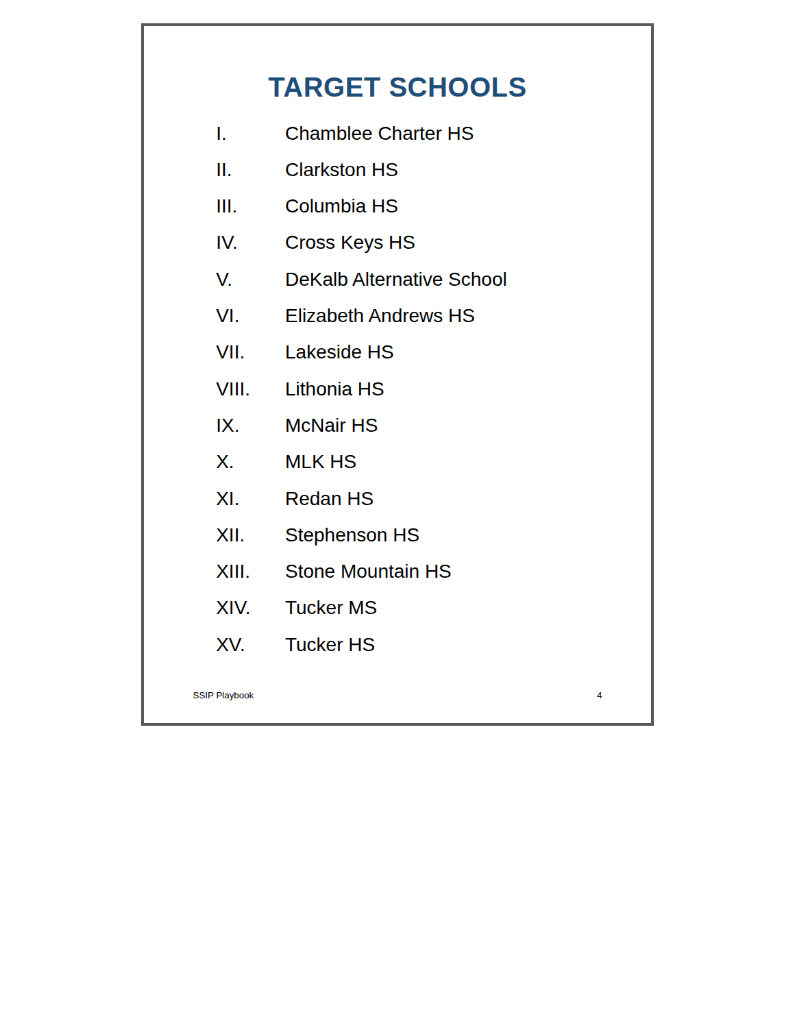TARGET SCHOOLS
I. Chamblee Charter HS
II. Clarkston HS
III. Columbia HS
IV. Cross Keys HS
V. DeKalb Alternative School
VI. Elizabeth Andrews HS
VII. Lakeside HS
VIII. Lithonia HS
IX. McNair HS
X. MLK HS
XI. Redan HS
XII. Stephenson HS
XIII. Stone Mountain HS
XIV. Tucker MS
XV. Tucker HS
SSIP Playbook 4